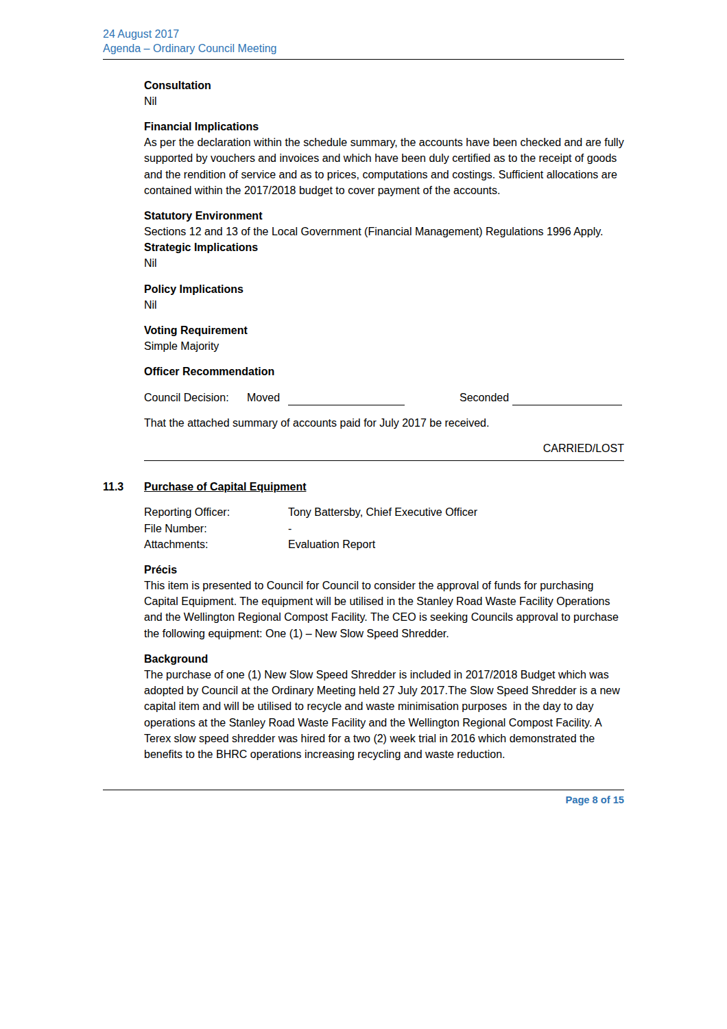24 August 2017 Agenda – Ordinary Council Meeting
Consultation
Nil
Financial Implications
As per the declaration within the schedule summary, the accounts have been checked and are fully supported by vouchers and invoices and which have been duly certified as to the receipt of goods and the rendition of service and as to prices, computations and costings. Sufficient allocations are contained within the 2017/2018 budget to cover payment of the accounts.
Statutory Environment
Sections 12 and 13 of the Local Government (Financial Management) Regulations 1996 Apply.
Strategic Implications
Nil
Policy Implications
Nil
Voting Requirement
Simple Majority
Officer Recommendation
Council Decision: Moved Seconded
That the attached summary of accounts paid for July 2017 be received.
CARRIED/LOST
11.3 Purchase of Capital Equipment
| Reporting Officer: | Tony Battersby, Chief Executive Officer |
| File Number: | - |
| Attachments: | Evaluation Report |
Précis
This item is presented to Council for Council to consider the approval of funds for purchasing Capital Equipment. The equipment will be utilised in the Stanley Road Waste Facility Operations and the Wellington Regional Compost Facility. The CEO is seeking Councils approval to purchase the following equipment: One (1) – New Slow Speed Shredder.
Background
The purchase of one (1) New Slow Speed Shredder is included in 2017/2018 Budget which was adopted by Council at the Ordinary Meeting held 27 July 2017.The Slow Speed Shredder is a new capital item and will be utilised to recycle and waste minimisation purposes in the day to day operations at the Stanley Road Waste Facility and the Wellington Regional Compost Facility. A Terex slow speed shredder was hired for a two (2) week trial in 2016 which demonstrated the benefits to the BHRC operations increasing recycling and waste reduction.
Page 8 of 15